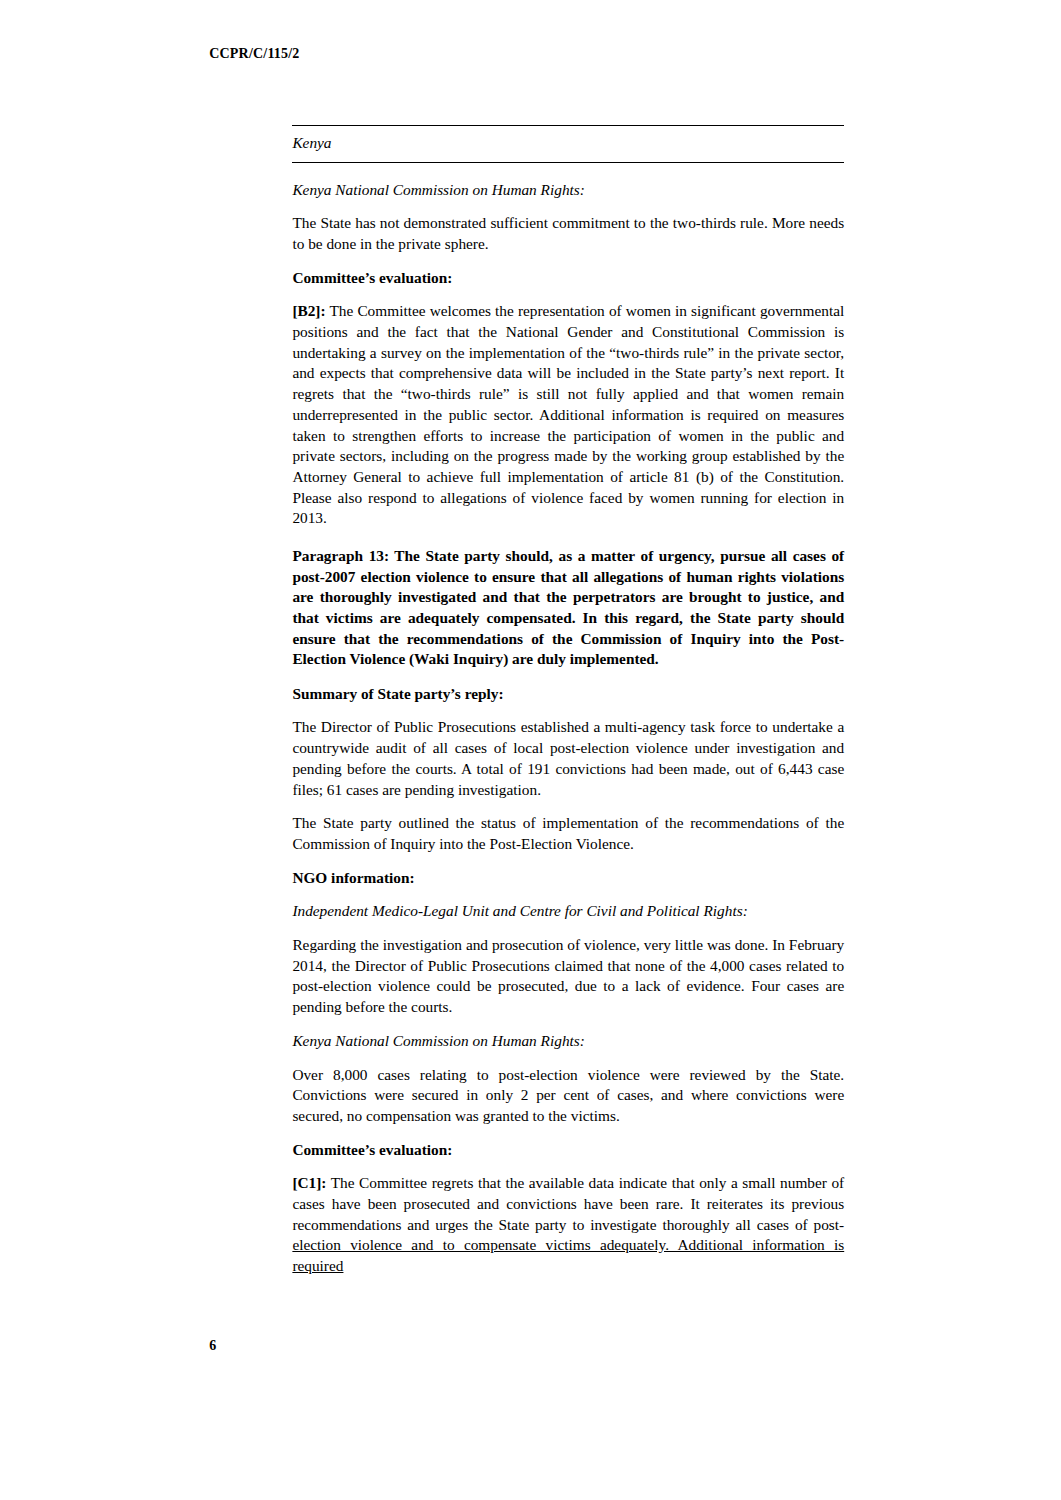CCPR/C/115/2
Kenya
Kenya National Commission on Human Rights:
The State has not demonstrated sufficient commitment to the two-thirds rule. More needs to be done in the private sphere.
Committee’s evaluation:
[B2]: The Committee welcomes the representation of women in significant governmental positions and the fact that the National Gender and Constitutional Commission is undertaking a survey on the implementation of the “two-thirds rule” in the private sector, and expects that comprehensive data will be included in the State party’s next report. It regrets that the “two-thirds rule” is still not fully applied and that women remain underrepresented in the public sector. Additional information is required on measures taken to strengthen efforts to increase the participation of women in the public and private sectors, including on the progress made by the working group established by the Attorney General to achieve full implementation of article 81 (b) of the Constitution. Please also respond to allegations of violence faced by women running for election in 2013.
Paragraph 13: The State party should, as a matter of urgency, pursue all cases of post-2007 election violence to ensure that all allegations of human rights violations are thoroughly investigated and that the perpetrators are brought to justice, and that victims are adequately compensated. In this regard, the State party should ensure that the recommendations of the Commission of Inquiry into the Post-Election Violence (Waki Inquiry) are duly implemented.
Summary of State party’s reply:
The Director of Public Prosecutions established a multi-agency task force to undertake a countrywide audit of all cases of local post-election violence under investigation and pending before the courts. A total of 191 convictions had been made, out of 6,443 case files; 61 cases are pending investigation.
The State party outlined the status of implementation of the recommendations of the Commission of Inquiry into the Post-Election Violence.
NGO information:
Independent Medico-Legal Unit and Centre for Civil and Political Rights:
Regarding the investigation and prosecution of violence, very little was done. In February 2014, the Director of Public Prosecutions claimed that none of the 4,000 cases related to post-election violence could be prosecuted, due to a lack of evidence. Four cases are pending before the courts.
Kenya National Commission on Human Rights:
Over 8,000 cases relating to post-election violence were reviewed by the State. Convictions were secured in only 2 per cent of cases, and where convictions were secured, no compensation was granted to the victims.
Committee’s evaluation:
[C1]: The Committee regrets that the available data indicate that only a small number of cases have been prosecuted and convictions have been rare. It reiterates its previous recommendations and urges the State party to investigate thoroughly all cases of post-election violence and to compensate victims adequately. Additional information is required
6